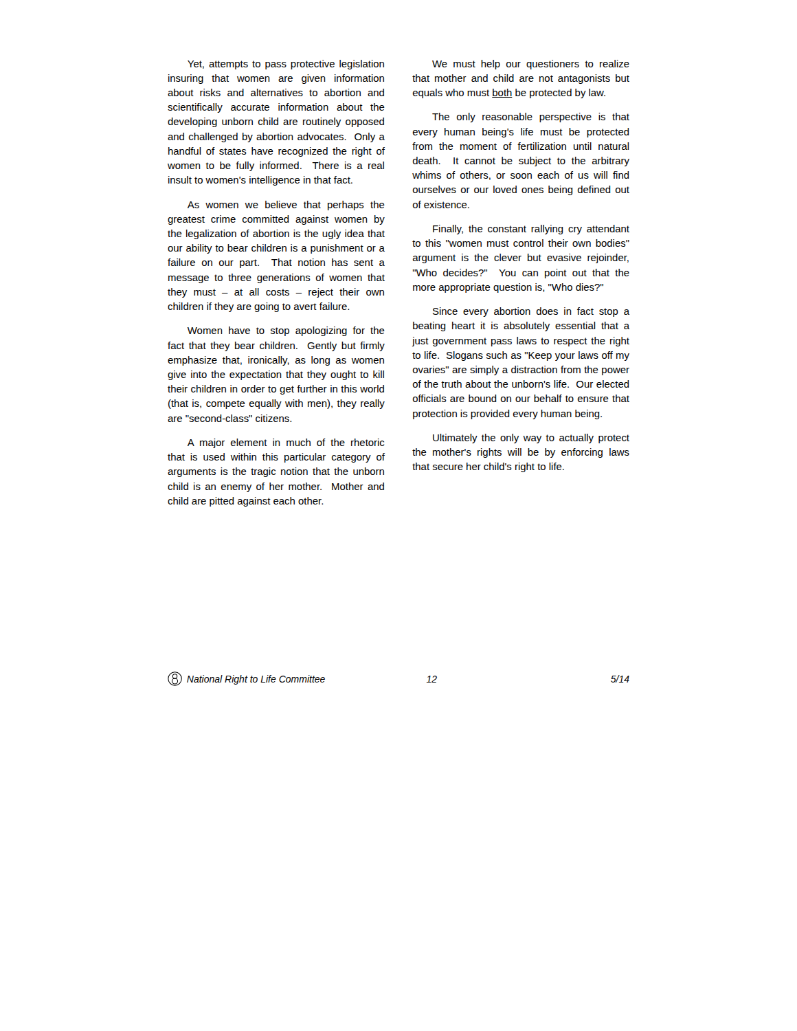Yet, attempts to pass protective legislation insuring that women are given information about risks and alternatives to abortion and scientifically accurate information about the developing unborn child are routinely opposed and challenged by abortion advocates. Only a handful of states have recognized the right of women to be fully informed. There is a real insult to women's intelligence in that fact.
As women we believe that perhaps the greatest crime committed against women by the legalization of abortion is the ugly idea that our ability to bear children is a punishment or a failure on our part. That notion has sent a message to three generations of women that they must – at all costs – reject their own children if they are going to avert failure.
Women have to stop apologizing for the fact that they bear children. Gently but firmly emphasize that, ironically, as long as women give into the expectation that they ought to kill their children in order to get further in this world (that is, compete equally with men), they really are "second-class" citizens.
A major element in much of the rhetoric that is used within this particular category of arguments is the tragic notion that the unborn child is an enemy of her mother. Mother and child are pitted against each other.
We must help our questioners to realize that mother and child are not antagonists but equals who must both be protected by law.
The only reasonable perspective is that every human being's life must be protected from the moment of fertilization until natural death. It cannot be subject to the arbitrary whims of others, or soon each of us will find ourselves or our loved ones being defined out of existence.
Finally, the constant rallying cry attendant to this "women must control their own bodies" argument is the clever but evasive rejoinder, "Who decides?" You can point out that the more appropriate question is, "Who dies?"
Since every abortion does in fact stop a beating heart it is absolutely essential that a just government pass laws to respect the right to life. Slogans such as "Keep your laws off my ovaries" are simply a distraction from the power of the truth about the unborn's life. Our elected officials are bound on our behalf to ensure that protection is provided every human being.
Ultimately the only way to actually protect the mother's rights will be by enforcing laws that secure her child's right to life.
National Right to Life Committee 12 5/14